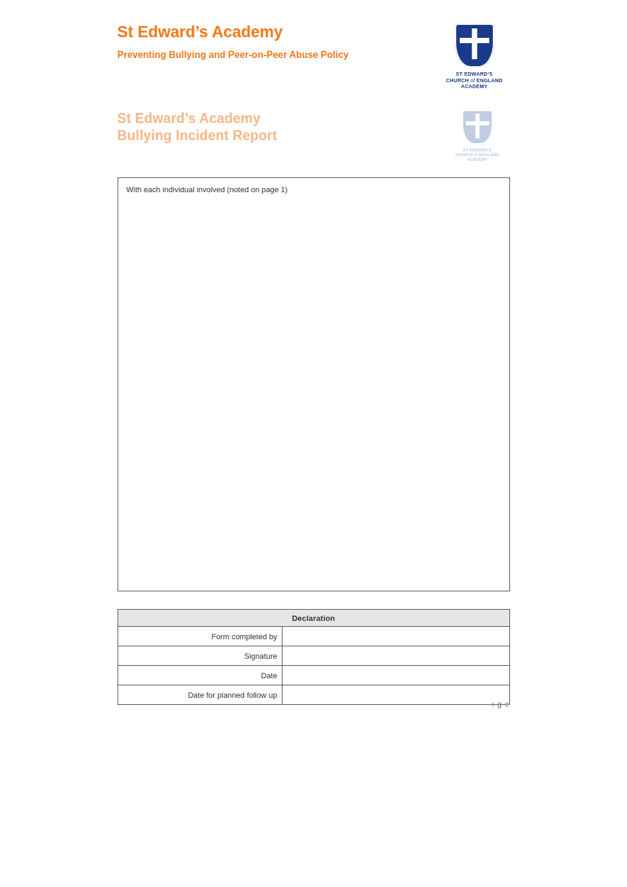St Edward’s Academy
Preventing Bullying and Peer-on-Peer Abuse Policy
St Edward’s
Church of England
Academy
St Edward’s Academy
Bullying Incident Report
St Edward’s
Church of England
Academy
With each individual involved (noted on page 1)
| Declaration |
| --- |
| Form completed by | |
| Signature | |
| Date | |
| Date for planned follow up | |
ı g e